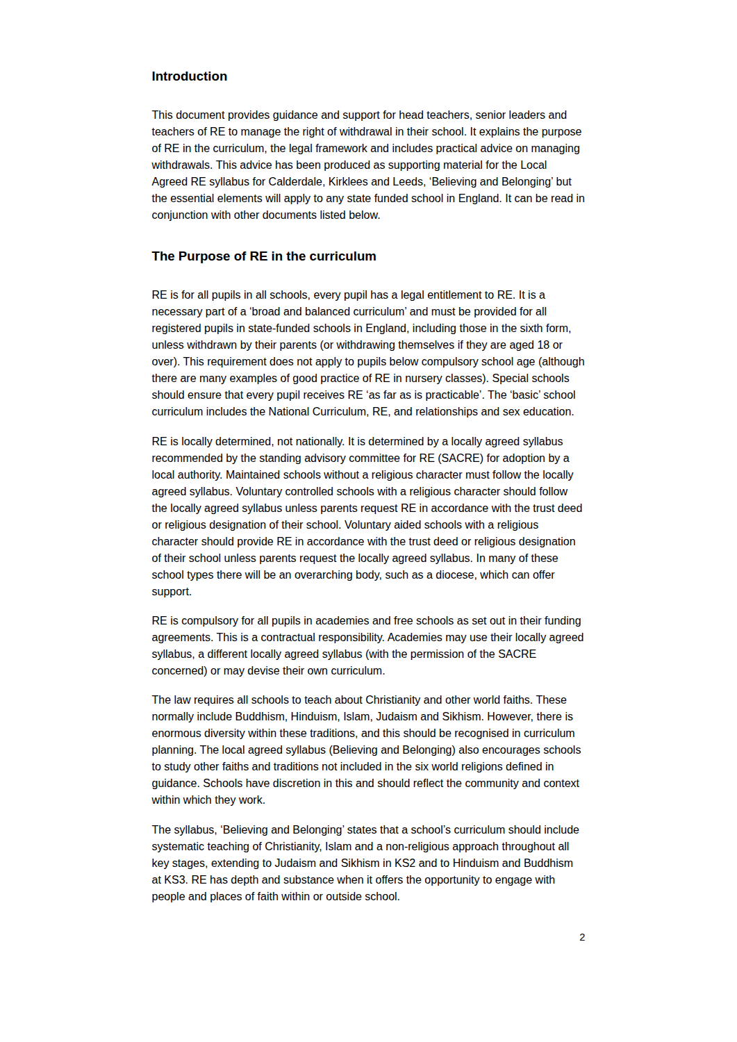Introduction
This document provides guidance and support for head teachers, senior leaders and teachers of RE to manage the right of withdrawal in their school. It explains the purpose of RE in the curriculum, the legal framework and includes practical advice on managing withdrawals. This advice has been produced as supporting material for the Local Agreed RE syllabus for Calderdale, Kirklees and Leeds, ‘Believing and Belonging’ but the essential elements will apply to any state funded school in England. It can be read in conjunction with other documents listed below.
The Purpose of RE in the curriculum
RE is for all pupils in all schools, every pupil has a legal entitlement to RE. It is a necessary part of a ‘broad and balanced curriculum’ and must be provided for all registered pupils in state-funded schools in England, including those in the sixth form, unless withdrawn by their parents (or withdrawing themselves if they are aged 18 or over). This requirement does not apply to pupils below compulsory school age (although there are many examples of good practice of RE in nursery classes). Special schools should ensure that every pupil receives RE ‘as far as is practicable’. The ‘basic’ school curriculum includes the National Curriculum, RE, and relationships and sex education.
RE is locally determined, not nationally. It is determined by a locally agreed syllabus recommended by the standing advisory committee for RE (SACRE) for adoption by a local authority. Maintained schools without a religious character must follow the locally agreed syllabus. Voluntary controlled schools with a religious character should follow the locally agreed syllabus unless parents request RE in accordance with the trust deed or religious designation of their school. Voluntary aided schools with a religious character should provide RE in accordance with the trust deed or religious designation of their school unless parents request the locally agreed syllabus. In many of these school types there will be an overarching body, such as a diocese, which can offer support.
RE is compulsory for all pupils in academies and free schools as set out in their funding agreements. This is a contractual responsibility. Academies may use their locally agreed syllabus, a different locally agreed syllabus (with the permission of the SACRE concerned) or may devise their own curriculum.
The law requires all schools to teach about Christianity and other world faiths. These normally include Buddhism, Hinduism, Islam, Judaism and Sikhism. However, there is enormous diversity within these traditions, and this should be recognised in curriculum planning. The local agreed syllabus (Believing and Belonging) also encourages schools to study other faiths and traditions not included in the six world religions defined in guidance. Schools have discretion in this and should reflect the community and context within which they work.
The syllabus, ‘Believing and Belonging’ states that a school’s curriculum should include systematic teaching of Christianity, Islam and a non-religious approach throughout all key stages, extending to Judaism and Sikhism in KS2 and to Hinduism and Buddhism at KS3. RE has depth and substance when it offers the opportunity to engage with people and places of faith within or outside school.
2